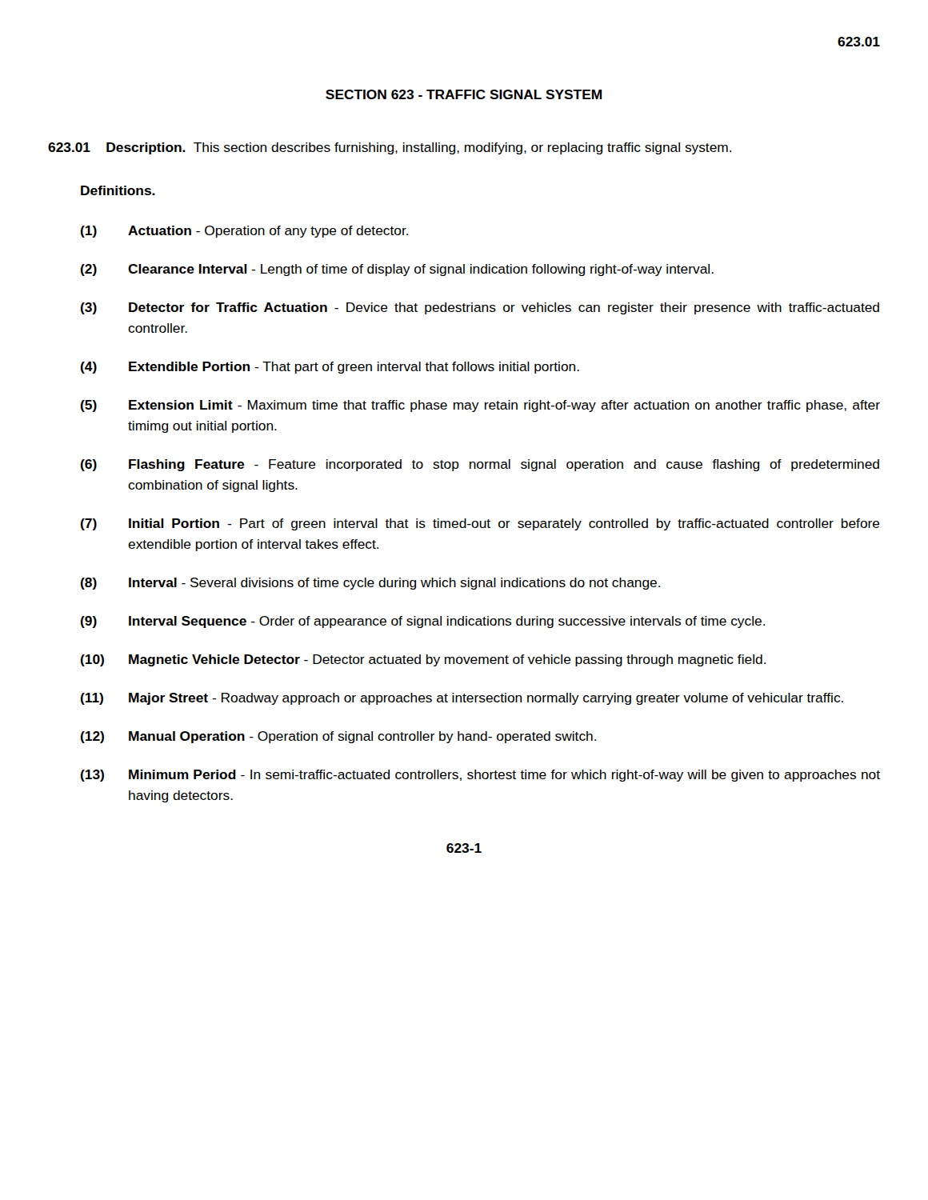623.01
SECTION 623 - TRAFFIC SIGNAL SYSTEM
623.01 Description. This section describes furnishing, installing, modifying, or replacing traffic signal system.
Definitions.
(1)
Actuation - Operation of any type of detector.
(2)
Clearance Interval - Length of time of display of signal indication following right-of-way interval.
(3)
Detector for Traffic Actuation - Device that pedestrians or vehicles can register their presence with traffic-actuated controller.
(4)
Extendible Portion - That part of green interval that follows initial portion.
(5)
Extension Limit - Maximum time that traffic phase may retain right-of-way after actuation on another traffic phase, after timimg out initial portion.
(6)
Flashing Feature - Feature incorporated to stop normal signal operation and cause flashing of predetermined combination of signal lights.
(7)
Initial Portion - Part of green interval that is timed-out or separately controlled by traffic-actuated controller before extendible portion of interval takes effect.
(8)
Interval - Several divisions of time cycle during which signal indications do not change.
(9)
Interval Sequence - Order of appearance of signal indications during successive intervals of time cycle.
(10)
Magnetic Vehicle Detector - Detector actuated by movement of vehicle passing through magnetic field.
(11)
Major Street - Roadway approach or approaches at intersection normally carrying greater volume of vehicular traffic.
(12)
Manual Operation - Operation of signal controller by hand- operated switch.
(13)
Minimum Period - In semi-traffic-actuated controllers, shortest time for which right-of-way will be given to approaches not having detectors.
623-1